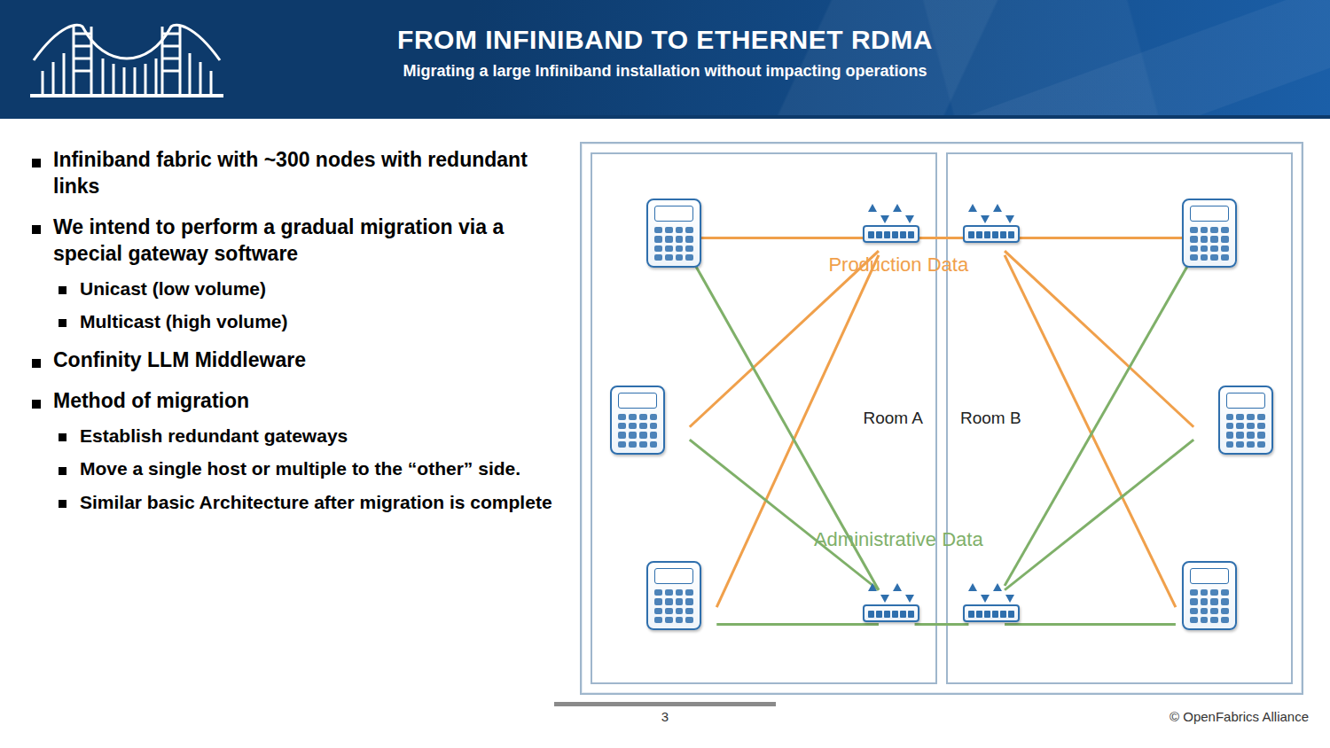FROM INFINIBAND TO ETHERNET RDMA
Migrating a large Infiniband installation without impacting operations
Infiniband fabric with ~300 nodes with redundant links
We intend to perform a gradual migration via a special gateway software
Unicast (low volume)
Multicast (high volume)
Confinity LLM Middleware
Method of migration
Establish redundant gateways
Move a single host or multiple to the “other” side.
Similar basic Architecture after migration is complete
Room A
Room B
Production Data
Administrative Data
3
© OpenFabrics Alliance